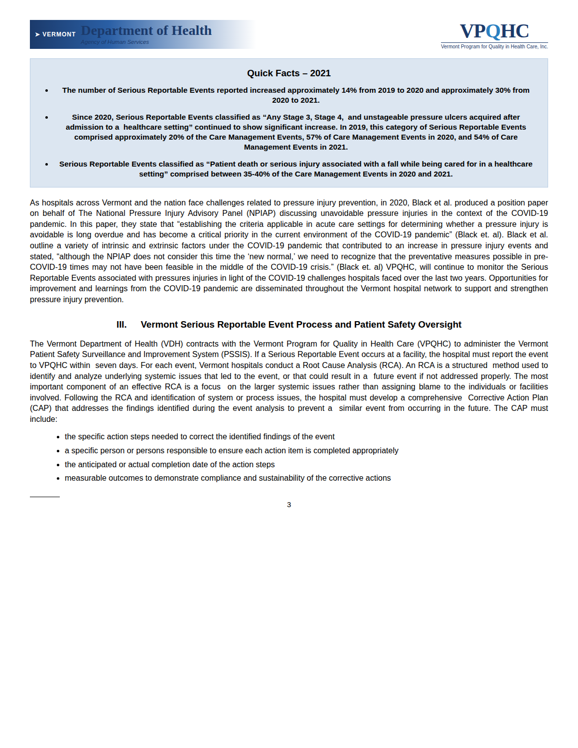➤ VERMONT Department of Health
Agency of Human Services
VPQHC
Vermont Program for Quality in Health Care, Inc.
Quick Facts – 2021
The number of Serious Reportable Events reported increased approximately 14% from 2019 to 2020 and approximately 30% from 2020 to 2021.
Since 2020, Serious Reportable Events classified as “Any Stage 3, Stage 4, and unstageable pressure ulcers acquired after admission to a healthcare setting” continued to show significant increase. In 2019, this category of Serious Reportable Events comprised approximately 20% of the Care Management Events, 57% of Care Management Events in 2020, and 54% of Care Management Events in 2021.
Serious Reportable Events classified as “Patient death or serious injury associated with a fall while being cared for in a healthcare setting” comprised between 35-40% of the Care Management Events in 2020 and 2021.
As hospitals across Vermont and the nation face challenges related to pressure injury prevention, in 2020, Black et al. produced a position paper on behalf of The National Pressure Injury Advisory Panel (NPIAP) discussing unavoidable pressure injuries in the context of the COVID-19 pandemic. In this paper, they state that “establishing the criteria applicable in acute care settings for determining whether a pressure injury is avoidable is long overdue and has become a critical priority in the current environment of the COVID-19 pandemic” (Black et. al). Black et al. outline a variety of intrinsic and extrinsic factors under the COVID-19 pandemic that contributed to an increase in pressure injury events and stated, “although the NPIAP does not consider this time the ‘new normal,’ we need to recognize that the preventative measures possible in pre-COVID-19 times may not have been feasible in the middle of the COVID-19 crisis.” (Black et. al) VPQHC, will continue to monitor the Serious Reportable Events associated with pressures injuries in light of the COVID-19 challenges hospitals faced over the last two years. Opportunities for improvement and learnings from the COVID-19 pandemic are disseminated throughout the Vermont hospital network to support and strengthen pressure injury prevention.
III. Vermont Serious Reportable Event Process and Patient Safety Oversight
The Vermont Department of Health (VDH) contracts with the Vermont Program for Quality in Health Care (VPQHC) to administer the Vermont Patient Safety Surveillance and Improvement System (PSSIS). If a Serious Reportable Event occurs at a facility, the hospital must report the event to VPQHC within seven days. For each event, Vermont hospitals conduct a Root Cause Analysis (RCA). An RCA is a structured method used to identify and analyze underlying systemic issues that led to the event, or that could result in a future event if not addressed properly. The most important component of an effective RCA is a focus on the larger systemic issues rather than assigning blame to the individuals or facilities involved. Following the RCA and identification of system or process issues, the hospital must develop a comprehensive Corrective Action Plan (CAP) that addresses the findings identified during the event analysis to prevent a similar event from occurring in the future. The CAP must include:
the specific action steps needed to correct the identified findings of the event
a specific person or persons responsible to ensure each action item is completed appropriately
the anticipated or actual completion date of the action steps
measurable outcomes to demonstrate compliance and sustainability of the corrective actions
3